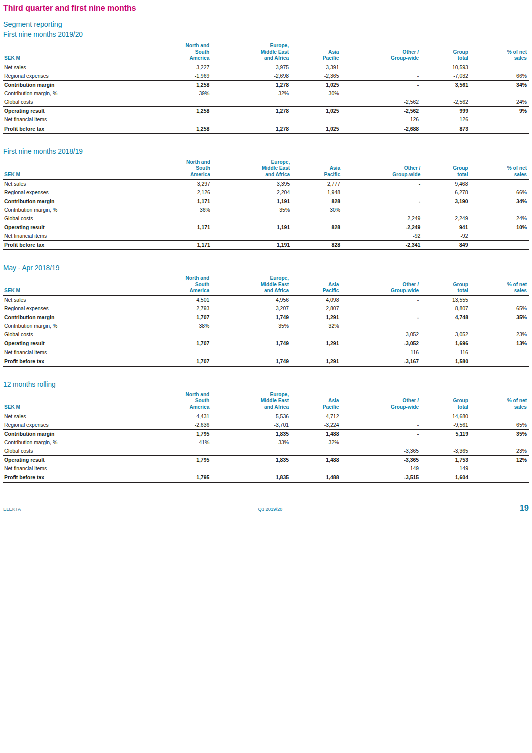Third quarter and first nine months
Segment reporting
First nine months 2019/20
| | North and | Europe, | | | | |
| --- | --- | --- | --- | --- | --- | --- |
| | South | Middle East | Asia | Other / | Group | % of net |
| SEK M | America | and Africa | Pacific | Group-wide | total | sales |
| Net sales | 3,227 | 3,975 | 3,391 | - | 10,593 | |
| Regional expenses | -1,969 | -2,698 | -2,365 | - | -7,032 | 66% |
| Contribution margin | 1,258 | 1,278 | 1,025 | - | 3,561 | 34% |
| Contribution margin, % | 39% | 32% | 30% | | | |
| Global costs | | | | -2,562 | -2,562 | 24% |
| Operating result | 1,258 | 1,278 | 1,025 | -2,562 | 999 | 9% |
| Net financial items | | | | -126 | -126 | |
| Profit before tax | 1,258 | 1,278 | 1,025 | -2,688 | 873 | |
First nine months 2018/19
| | North and | Europe, | | | | |
| --- | --- | --- | --- | --- | --- | --- |
| | South | Middle East | Asia | Other / | Group | % of net |
| SEK M | America | and Africa | Pacific | Group-wide | total | sales |
| Net sales | 3,297 | 3,395 | 2,777 | - | 9,468 | |
| Regional expenses | -2,126 | -2,204 | -1,948 | - | -6,278 | 66% |
| Contribution margin | 1,171 | 1,191 | 828 | - | 3,190 | 34% |
| Contribution margin, % | 36% | 35% | 30% | | | |
| Global costs | | | | -2,249 | -2,249 | 24% |
| Operating result | 1,171 | 1,191 | 828 | -2,249 | 941 | 10% |
| Net financial items | | | | -92 | -92 | |
| Profit before tax | 1,171 | 1,191 | 828 | -2,341 | 849 | |
May - Apr 2018/19
| | North and | Europe, | | | | |
| --- | --- | --- | --- | --- | --- | --- |
| | South | Middle East | Asia | Other / | Group | % of net |
| SEK M | America | and Africa | Pacific | Group-wide | total | sales |
| Net sales | 4,501 | 4,956 | 4,098 | - | 13,555 | |
| Regional expenses | -2,793 | -3,207 | -2,807 | - | -8,807 | 65% |
| Contribution margin | 1,707 | 1,749 | 1,291 | - | 4,748 | 35% |
| Contribution margin, % | 38% | 35% | 32% | | | |
| Global costs | | | | -3,052 | -3,052 | 23% |
| Operating result | 1,707 | 1,749 | 1,291 | -3,052 | 1,696 | 13% |
| Net financial items | | | | -116 | -116 | |
| Profit before tax | 1,707 | 1,749 | 1,291 | -3,167 | 1,580 | |
12 months rolling
| | North and | Europe, | | | | |
| --- | --- | --- | --- | --- | --- | --- |
| | South | Middle East | Asia | Other / | Group | % of net |
| SEK M | America | and Africa | Pacific | Group-wide | total | sales |
| Net sales | 4,431 | 5,536 | 4,712 | - | 14,680 | |
| Regional expenses | -2,636 | -3,701 | -3,224 | - | -9,561 | 65% |
| Contribution margin | 1,795 | 1,835 | 1,488 | - | 5,119 | 35% |
| Contribution margin, % | 41% | 33% | 32% | | | |
| Global costs | | | | -3,365 | -3,365 | 23% |
| Operating result | 1,795 | 1,835 | 1,488 | -3,365 | 1,753 | 12% |
| Net financial items | | | | -149 | -149 | |
| Profit before tax | 1,795 | 1,835 | 1,488 | -3,515 | 1,604 | |
ELEKTA
Q3 2019/20
19